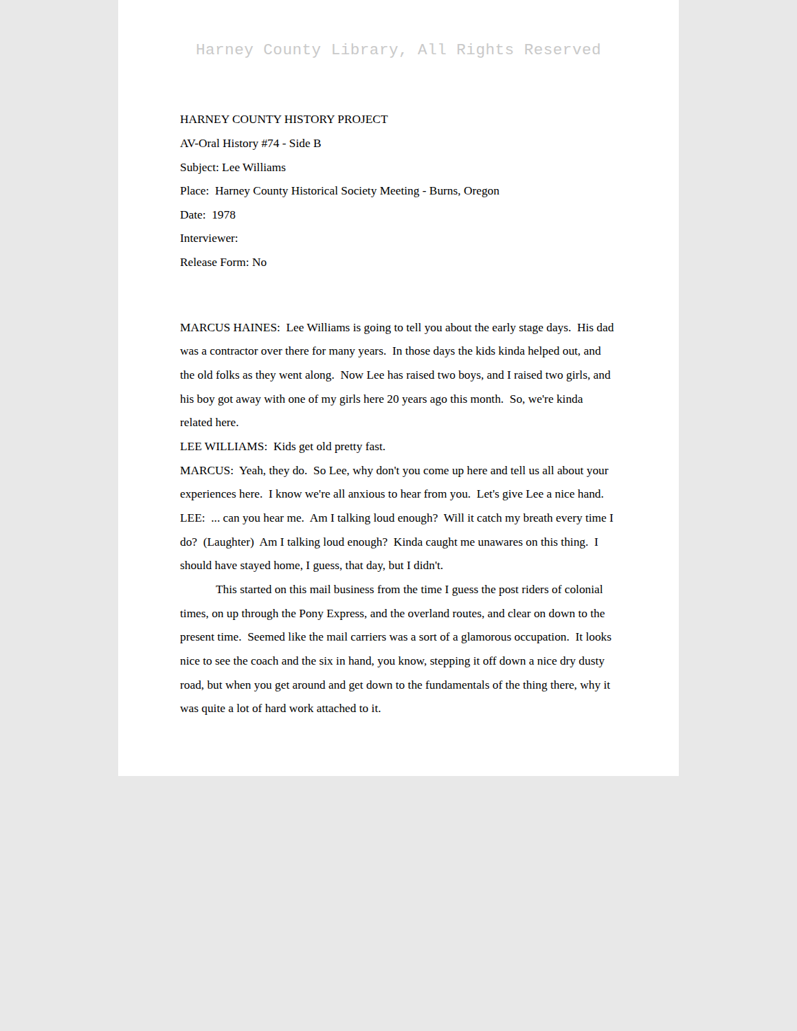Harney County Library, All Rights Reserved
HARNEY COUNTY HISTORY PROJECT
AV-Oral History #74 - Side B
Subject: Lee Williams
Place: Harney County Historical Society Meeting - Burns, Oregon
Date: 1978
Interviewer:
Release Form: No
MARCUS HAINES: Lee Williams is going to tell you about the early stage days. His dad was a contractor over there for many years. In those days the kids kinda helped out, and the old folks as they went along. Now Lee has raised two boys, and I raised two girls, and his boy got away with one of my girls here 20 years ago this month. So, we're kinda related here.
LEE WILLIAMS: Kids get old pretty fast.
MARCUS: Yeah, they do. So Lee, why don't you come up here and tell us all about your experiences here. I know we're all anxious to hear from you. Let's give Lee a nice hand.
LEE: ... can you hear me. Am I talking loud enough? Will it catch my breath every time I do? (Laughter) Am I talking loud enough? Kinda caught me unawares on this thing. I should have stayed home, I guess, that day, but I didn't.
This started on this mail business from the time I guess the post riders of colonial times, on up through the Pony Express, and the overland routes, and clear on down to the present time. Seemed like the mail carriers was a sort of a glamorous occupation. It looks nice to see the coach and the six in hand, you know, stepping it off down a nice dry dusty road, but when you get around and get down to the fundamentals of the thing there, why it was quite a lot of hard work attached to it.